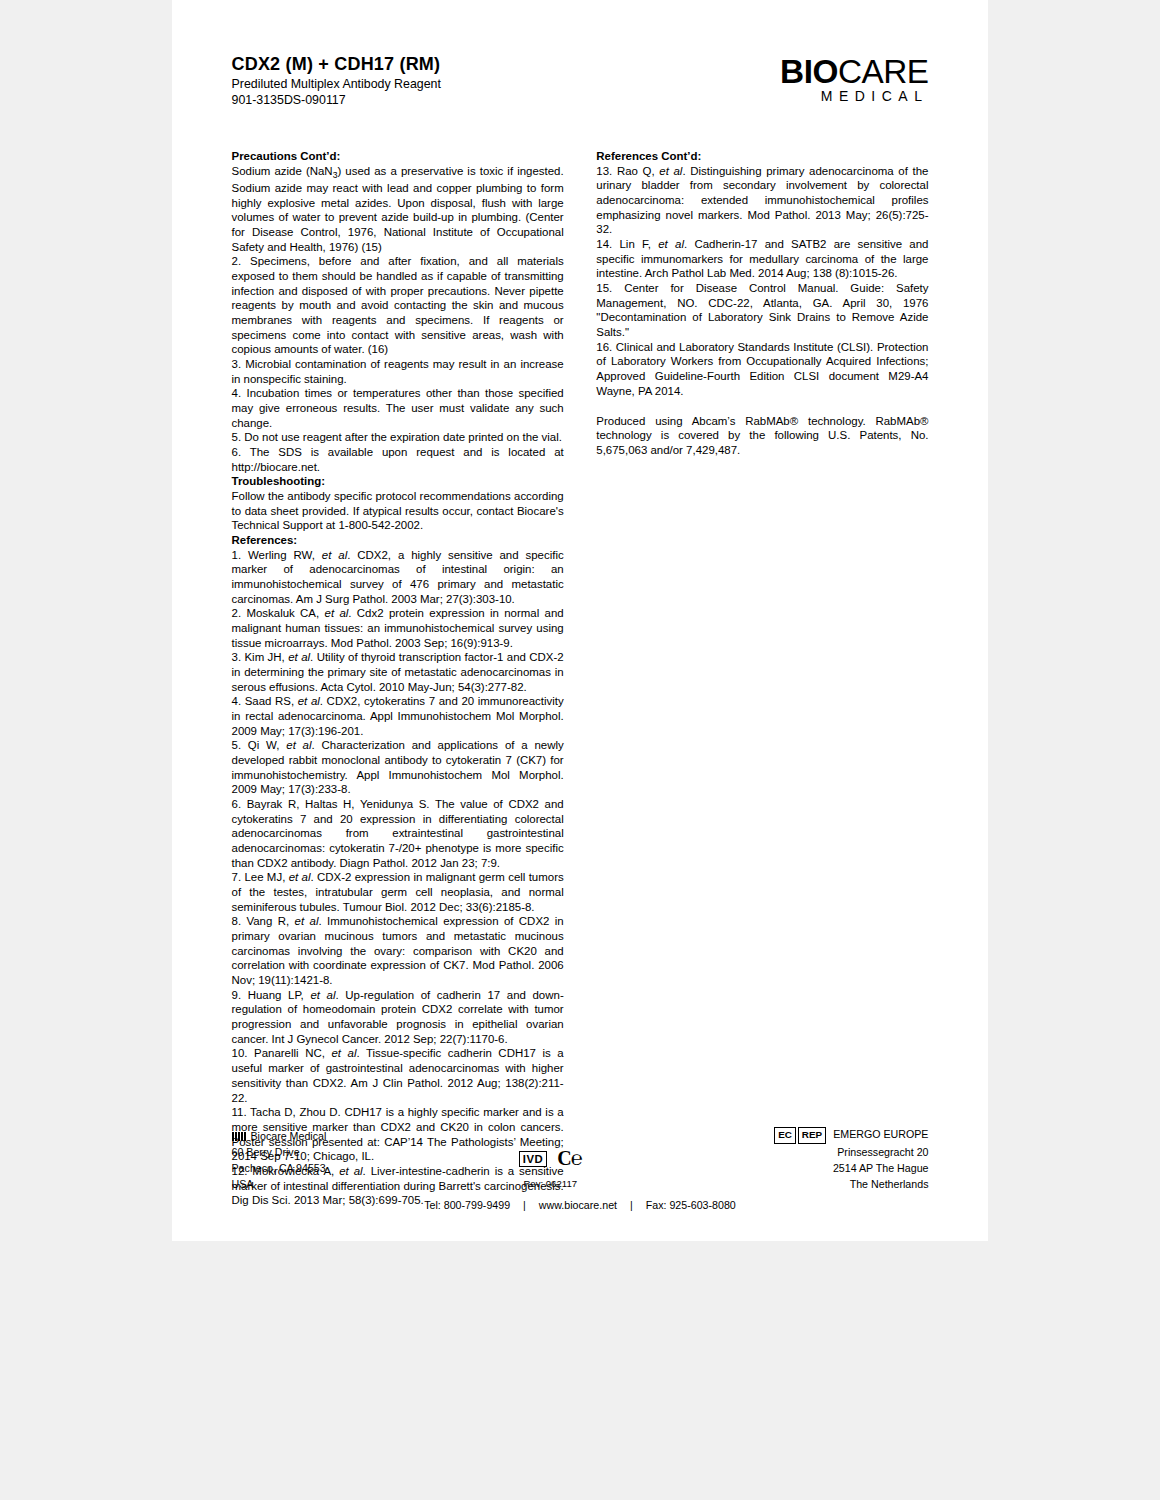CDX2 (M) + CDH17 (RM)
Prediluted Multiplex Antibody Reagent
901-3135DS-090117
BIOCARE
MEDICAL
Precautions Cont’d:
Sodium azide (NaN3) used as a preservative is toxic if ingested. Sodium azide may react with lead and copper plumbing to form highly explosive metal azides. Upon disposal, flush with large volumes of water to prevent azide build-up in plumbing. (Center for Disease Control, 1976, National Institute of Occupational Safety and Health, 1976) (15)
2. Specimens, before and after fixation, and all materials exposed to them should be handled as if capable of transmitting infection and disposed of with proper precautions. Never pipette reagents by mouth and avoid contacting the skin and mucous membranes with reagents and specimens. If reagents or specimens come into contact with sensitive areas, wash with copious amounts of water. (16)
3. Microbial contamination of reagents may result in an increase in nonspecific staining.
4. Incubation times or temperatures other than those specified may give erroneous results. The user must validate any such change.
5. Do not use reagent after the expiration date printed on the vial.
6. The SDS is available upon request and is located at http://biocare.net.
Troubleshooting:
Follow the antibody specific protocol recommendations according to data sheet provided. If atypical results occur, contact Biocare's Technical Support at 1-800-542-2002.
References:
1. Werling RW, et al. CDX2, a highly sensitive and specific marker of adenocarcinomas of intestinal origin: an immunohistochemical survey of 476 primary and metastatic carcinomas. Am J Surg Pathol. 2003 Mar; 27(3):303-10.
2. Moskaluk CA, et al. Cdx2 protein expression in normal and malignant human tissues: an immunohistochemical survey using tissue microarrays. Mod Pathol. 2003 Sep; 16(9):913-9.
3. Kim JH, et al. Utility of thyroid transcription factor-1 and CDX-2 in determining the primary site of metastatic adenocarcinomas in serous effusions. Acta Cytol. 2010 May-Jun; 54(3):277-82.
4. Saad RS, et al. CDX2, cytokeratins 7 and 20 immunoreactivity in rectal adenocarcinoma. Appl Immunohistochem Mol Morphol. 2009 May; 17(3):196-201.
5. Qi W, et al. Characterization and applications of a newly developed rabbit monoclonal antibody to cytokeratin 7 (CK7) for immunohistochemistry. Appl Immunohistochem Mol Morphol. 2009 May; 17(3):233-8.
6. Bayrak R, Haltas H, Yenidunya S. The value of CDX2 and cytokeratins 7 and 20 expression in differentiating colorectal adenocarcinomas from extraintestinal gastrointestinal adenocarcinomas: cytokeratin 7-/20+ phenotype is more specific than CDX2 antibody. Diagn Pathol. 2012 Jan 23; 7:9.
7. Lee MJ, et al. CDX-2 expression in malignant germ cell tumors of the testes, intratubular germ cell neoplasia, and normal seminiferous tubules. Tumour Biol. 2012 Dec; 33(6):2185-8.
8. Vang R, et al. Immunohistochemical expression of CDX2 in primary ovarian mucinous tumors and metastatic mucinous carcinomas involving the ovary: comparison with CK20 and correlation with coordinate expression of CK7. Mod Pathol. 2006 Nov; 19(11):1421-8.
9. Huang LP, et al. Up-regulation of cadherin 17 and down-regulation of homeodomain protein CDX2 correlate with tumor progression and unfavorable prognosis in epithelial ovarian cancer. Int J Gynecol Cancer. 2012 Sep; 22(7):1170-6.
10. Panarelli NC, et al. Tissue-specific cadherin CDH17 is a useful marker of gastrointestinal adenocarcinomas with higher sensitivity than CDX2. Am J Clin Pathol. 2012 Aug; 138(2):211-22.
11. Tacha D, Zhou D. CDH17 is a highly specific marker and is a more sensitive marker than CDX2 and CK20 in colon cancers. Poster session presented at: CAP’14 The Pathologists’ Meeting; 2014 Sep 7-10; Chicago, IL.
12. Mokrowiecka A, et al. Liver-intestine-cadherin is a sensitive marker of intestinal differentiation during Barrett's carcinogenesis. Dig Dis Sci. 2013 Mar; 58(3):699-705.
References Cont’d:
13. Rao Q, et al. Distinguishing primary adenocarcinoma of the urinary bladder from secondary involvement by colorectal adenocarcinoma: extended immunohistochemical profiles emphasizing novel markers. Mod Pathol. 2013 May; 26(5):725-32.
14. Lin F, et al. Cadherin-17 and SATB2 are sensitive and specific immunomarkers for medullary carcinoma of the large intestine. Arch Pathol Lab Med. 2014 Aug; 138 (8):1015-26.
15. Center for Disease Control Manual. Guide: Safety Management, NO. CDC-22, Atlanta, GA. April 30, 1976 "Decontamination of Laboratory Sink Drains to Remove Azide Salts."
16. Clinical and Laboratory Standards Institute (CLSI). Protection of Laboratory Workers from Occupationally Acquired Infections; Approved Guideline-Fourth Edition CLSI document M29-A4 Wayne, PA 2014.
Produced using Abcam’s RabMAb® technology. RabMAb® technology is covered by the following U.S. Patents, No. 5,675,063 and/or 7,429,487.
Biocare Medical
60 Berry Drive
Pacheco, CA 94553
USA
IVD C℮
Rev: 062117
EC REPEMERGO EUROPE
Prinsessegracht 20
2514 AP The Hague
The Netherlands
Tel: 800-799-9499 | www.biocare.net | Fax: 925-603-8080